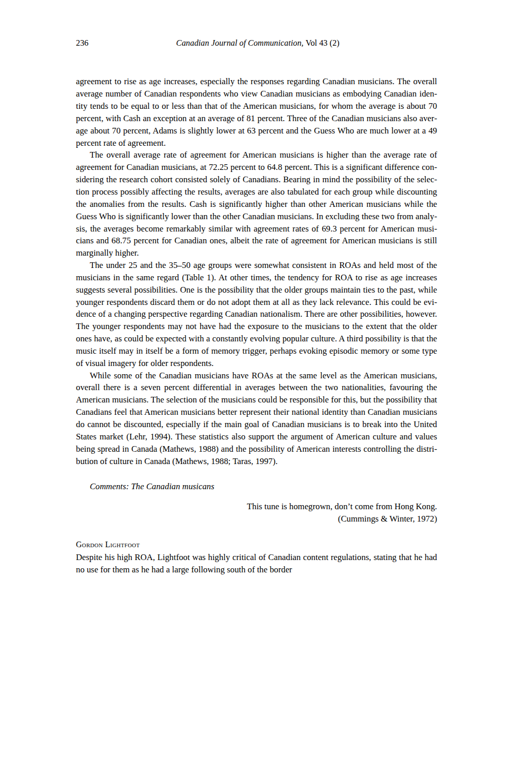236 Canadian Journal of Communication, Vol 43 (2)
agreement to rise as age increases, especially the responses regarding Canadian musicians. The overall average number of Canadian respondents who view Canadian musicians as embodying Canadian identity tends to be equal to or less than that of the American musicians, for whom the average is about 70 percent, with Cash an exception at an average of 81 percent. Three of the Canadian musicians also average about 70 percent, Adams is slightly lower at 63 percent and the Guess Who are much lower at a 49 percent rate of agreement.
The overall average rate of agreement for American musicians is higher than the average rate of agreement for Canadian musicians, at 72.25 percent to 64.8 percent. This is a significant difference considering the research cohort consisted solely of Canadians. Bearing in mind the possibility of the selection process possibly affecting the results, averages are also tabulated for each group while discounting the anomalies from the results. Cash is significantly higher than other American musicians while the Guess Who is significantly lower than the other Canadian musicians. In excluding these two from analysis, the averages become remarkably similar with agreement rates of 69.3 percent for American musicians and 68.75 percent for Canadian ones, albeit the rate of agreement for American musicians is still marginally higher.
The under 25 and the 35–50 age groups were somewhat consistent in ROAs and held most of the musicians in the same regard (Table 1). At other times, the tendency for ROA to rise as age increases suggests several possibilities. One is the possibility that the older groups maintain ties to the past, while younger respondents discard them or do not adopt them at all as they lack relevance. This could be evidence of a changing perspective regarding Canadian nationalism. There are other possibilities, however. The younger respondents may not have had the exposure to the musicians to the extent that the older ones have, as could be expected with a constantly evolving popular culture. A third possibility is that the music itself may in itself be a form of memory trigger, perhaps evoking episodic memory or some type of visual imagery for older respondents.
While some of the Canadian musicians have ROAs at the same level as the American musicians, overall there is a seven percent differential in averages between the two nationalities, favouring the American musicians. The selection of the musicians could be responsible for this, but the possibility that Canadians feel that American musicians better represent their national identity than Canadian musicians do cannot be discounted, especially if the main goal of Canadian musicians is to break into the United States market (Lehr, 1994). These statistics also support the argument of American culture and values being spread in Canada (Mathews, 1988) and the possibility of American interests controlling the distribution of culture in Canada (Mathews, 1988; Taras, 1997).
Comments: The Canadian musicans
This tune is homegrown, don’t come from Hong Kong. (Cummings & Winter, 1972)
Gordon Lightfoot
Despite his high ROA, Lightfoot was highly critical of Canadian content regulations, stating that he had no use for them as he had a large following south of the border